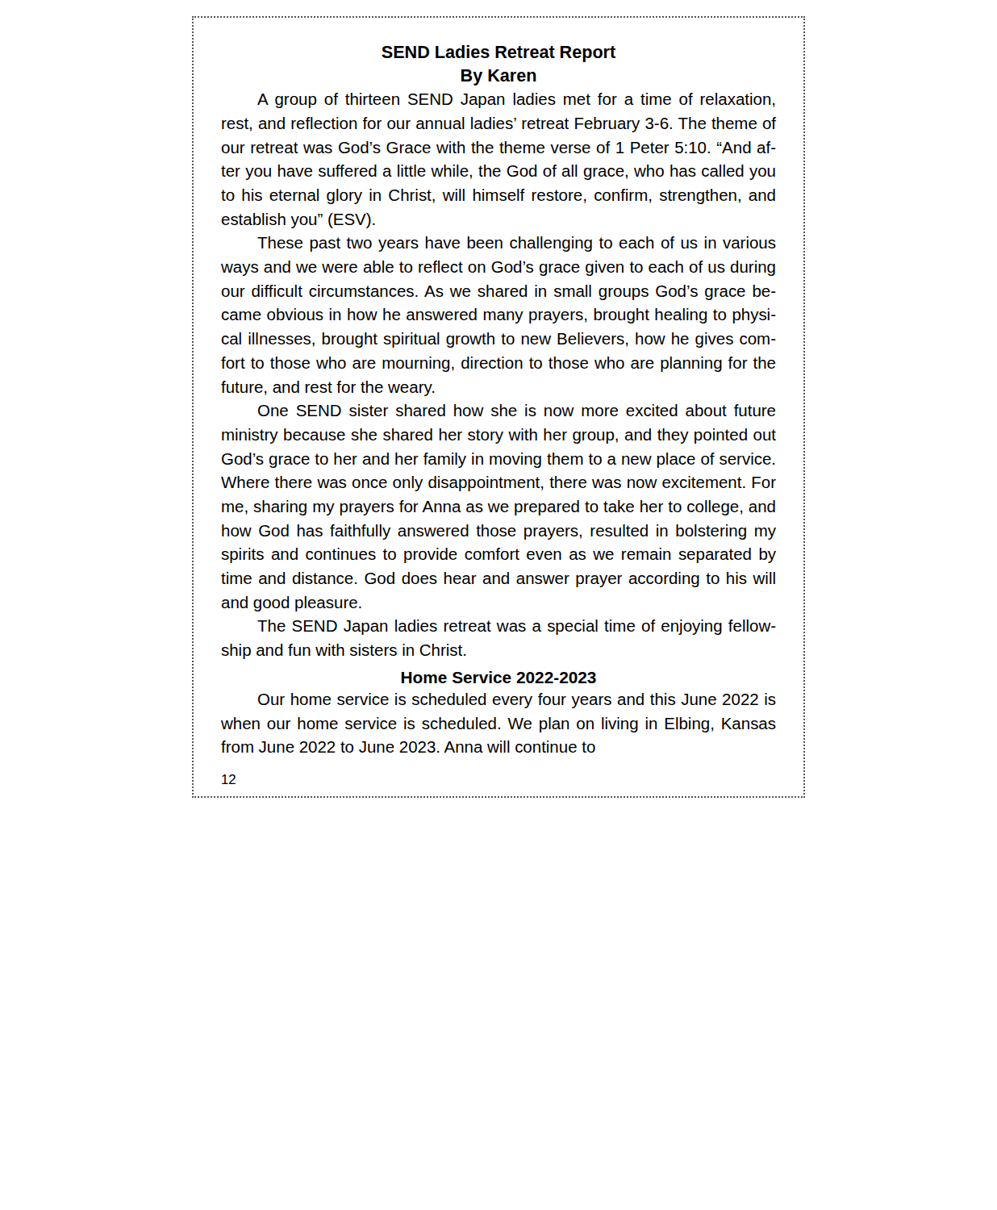SEND Ladies Retreat ReportBy Karen
A group of thirteen SEND Japan ladies met for a time of relaxation, rest, and reflection for our annual ladies’ retreat February 3-6. The theme of our retreat was God’s Grace with the theme verse of 1 Peter 5:10. “And after you have suffered a little while, the God of all grace, who has called you to his eternal glory in Christ, will himself restore, confirm, strengthen, and establish you” (ESV).
These past two years have been challenging to each of us in various ways and we were able to reflect on God’s grace given to each of us during our difficult circumstances. As we shared in small groups God’s grace became obvious in how he answered many prayers, brought healing to physical illnesses, brought spiritual growth to new Believers, how he gives comfort to those who are mourning, direction to those who are planning for the future, and rest for the weary.
One SEND sister shared how she is now more excited about future ministry because she shared her story with her group, and they pointed out God’s grace to her and her family in moving them to a new place of service. Where there was once only disappointment, there was now excitement. For me, sharing my prayers for Anna as we prepared to take her to college, and how God has faithfully answered those prayers, resulted in bolstering my spirits and continues to provide comfort even as we remain separated by time and distance. God does hear and answer prayer according to his will and good pleasure.
The SEND Japan ladies retreat was a special time of enjoying fellowship and fun with sisters in Christ.
Home Service 2022-2023
Our home service is scheduled every four years and this June 2022 is when our home service is scheduled. We plan on living in Elbing, Kansas from June 2022 to June 2023. Anna will continue to
12